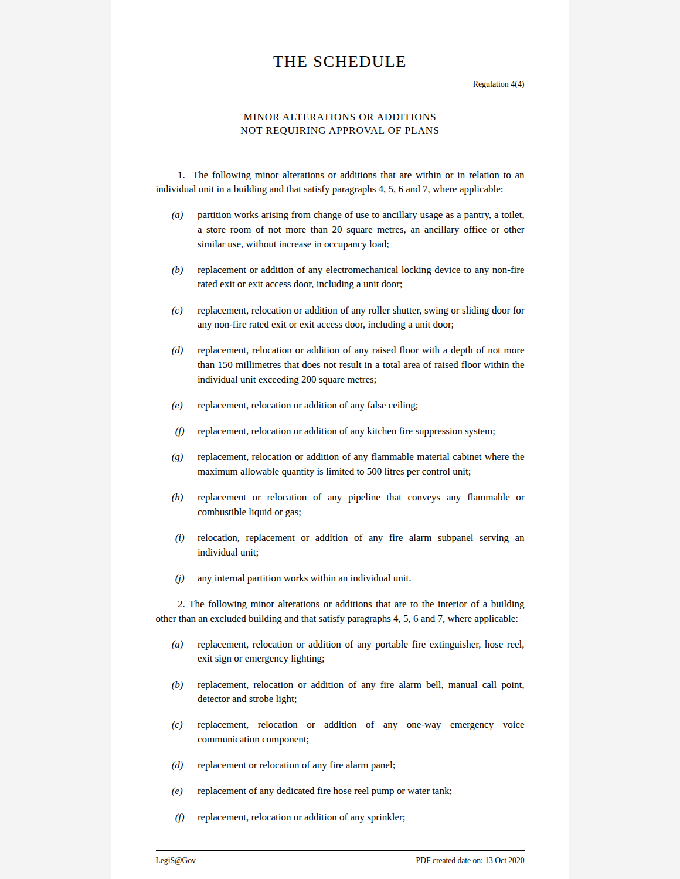THE SCHEDULE
Regulation 4(4)
MINOR ALTERATIONS OR ADDITIONS
NOT REQUIRING APPROVAL OF PLANS
1. The following minor alterations or additions that are within or in relation to an individual unit in a building and that satisfy paragraphs 4, 5, 6 and 7, where applicable:
(a) partition works arising from change of use to ancillary usage as a pantry, a toilet, a store room of not more than 20 square metres, an ancillary office or other similar use, without increase in occupancy load;
(b) replacement or addition of any electromechanical locking device to any non-fire rated exit or exit access door, including a unit door;
(c) replacement, relocation or addition of any roller shutter, swing or sliding door for any non-fire rated exit or exit access door, including a unit door;
(d) replacement, relocation or addition of any raised floor with a depth of not more than 150 millimetres that does not result in a total area of raised floor within the individual unit exceeding 200 square metres;
(e) replacement, relocation or addition of any false ceiling;
(f) replacement, relocation or addition of any kitchen fire suppression system;
(g) replacement, relocation or addition of any flammable material cabinet where the maximum allowable quantity is limited to 500 litres per control unit;
(h) replacement or relocation of any pipeline that conveys any flammable or combustible liquid or gas;
(i) relocation, replacement or addition of any fire alarm subpanel serving an individual unit;
(j) any internal partition works within an individual unit.
2. The following minor alterations or additions that are to the interior of a building other than an excluded building and that satisfy paragraphs 4, 5, 6 and 7, where applicable:
(a) replacement, relocation or addition of any portable fire extinguisher, hose reel, exit sign or emergency lighting;
(b) replacement, relocation or addition of any fire alarm bell, manual call point, detector and strobe light;
(c) replacement, relocation or addition of any one-way emergency voice communication component;
(d) replacement or relocation of any fire alarm panel;
(e) replacement of any dedicated fire hose reel pump or water tank;
(f) replacement, relocation or addition of any sprinkler;
LegiS@Gov
PDF created date on: 13 Oct 2020